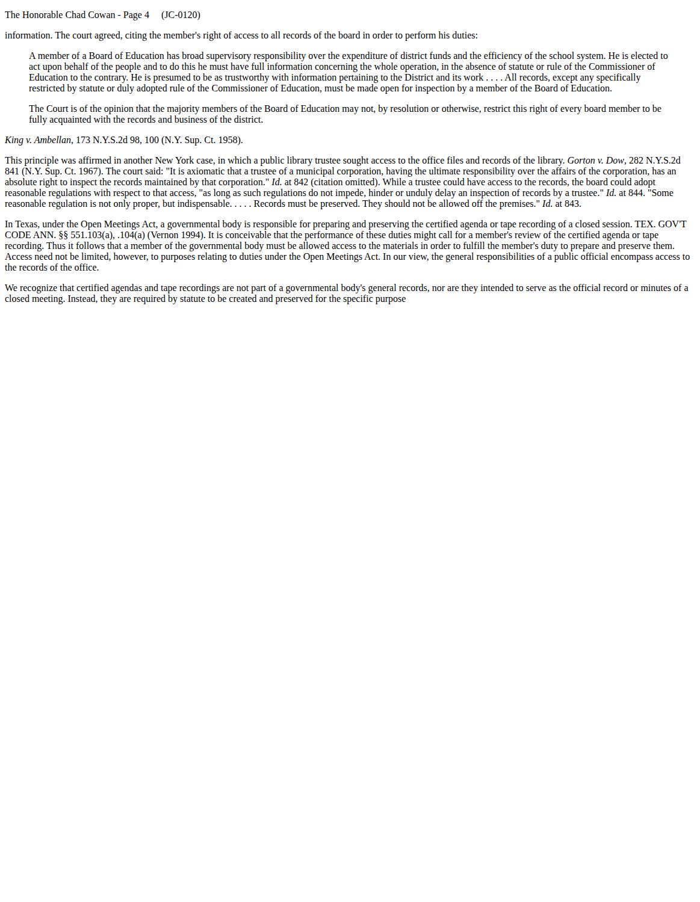The Honorable Chad Cowan - Page 4 (JC-0120)
information. The court agreed, citing the member's right of access to all records of the board in order to perform his duties:
A member of a Board of Education has broad supervisory responsibility over the expenditure of district funds and the efficiency of the school system. He is elected to act upon behalf of the people and to do this he must have full information concerning the whole operation, in the absence of statute or rule of the Commissioner of Education to the contrary. He is presumed to be as trustworthy with information pertaining to the District and its work . . . . All records, except any specifically restricted by statute or duly adopted rule of the Commissioner of Education, must be made open for inspection by a member of the Board of Education.
The Court is of the opinion that the majority members of the Board of Education may not, by resolution or otherwise, restrict this right of every board member to be fully acquainted with the records and business of the district.
King v. Ambellan, 173 N.Y.S.2d 98, 100 (N.Y. Sup. Ct. 1958).
This principle was affirmed in another New York case, in which a public library trustee sought access to the office files and records of the library. Gorton v. Dow, 282 N.Y.S.2d 841 (N.Y. Sup. Ct. 1967). The court said: "It is axiomatic that a trustee of a municipal corporation, having the ultimate responsibility over the affairs of the corporation, has an absolute right to inspect the records maintained by that corporation." Id. at 842 (citation omitted). While a trustee could have access to the records, the board could adopt reasonable regulations with respect to that access, "as long as such regulations do not impede, hinder or unduly delay an inspection of records by a trustee." Id. at 844. "Some reasonable regulation is not only proper, but indispensable. . . . . Records must be preserved. They should not be allowed off the premises." Id. at 843.
In Texas, under the Open Meetings Act, a governmental body is responsible for preparing and preserving the certified agenda or tape recording of a closed session. TEX. GOV'T CODE ANN. §§ 551.103(a), .104(a) (Vernon 1994). It is conceivable that the performance of these duties might call for a member's review of the certified agenda or tape recording. Thus it follows that a member of the governmental body must be allowed access to the materials in order to fulfill the member's duty to prepare and preserve them. Access need not be limited, however, to purposes relating to duties under the Open Meetings Act. In our view, the general responsibilities of a public official encompass access to the records of the office.
We recognize that certified agendas and tape recordings are not part of a governmental body's general records, nor are they intended to serve as the official record or minutes of a closed meeting. Instead, they are required by statute to be created and preserved for the specific purpose